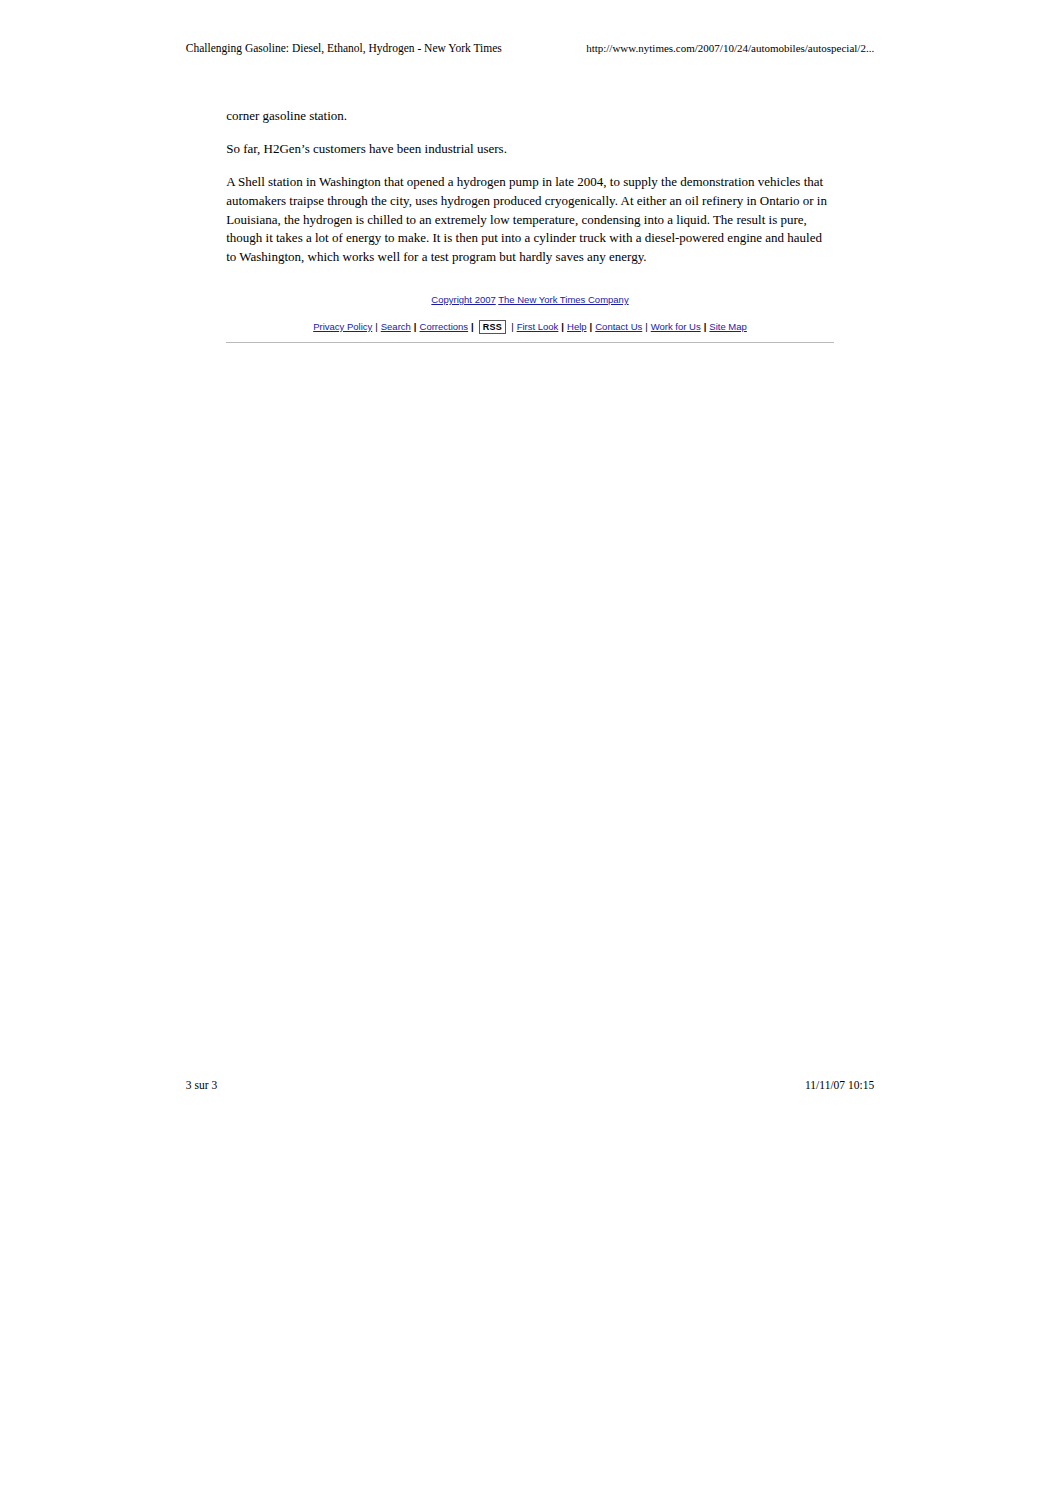Challenging Gasoline: Diesel, Ethanol, Hydrogen - New York Times http://www.nytimes.com/2007/10/24/automobiles/autospecial/2...
corner gasoline station.
So far, H2Gen’s customers have been industrial users.
A Shell station in Washington that opened a hydrogen pump in late 2004, to supply the demonstration vehicles that automakers traipse through the city, uses hydrogen produced cryogenically. At either an oil refinery in Ontario or in Louisiana, the hydrogen is chilled to an extremely low temperature, condensing into a liquid. The result is pure, though it takes a lot of energy to make. It is then put into a cylinder truck with a diesel-powered engine and hauled to Washington, which works well for a test program but hardly saves any energy.
Copyright 2007 The New York Times Company
Privacy Policy|Search|Corrections|RSS|First Look|Help|Contact Us|Work for Us|Site Map
3 sur 3 11/11/07 10:15